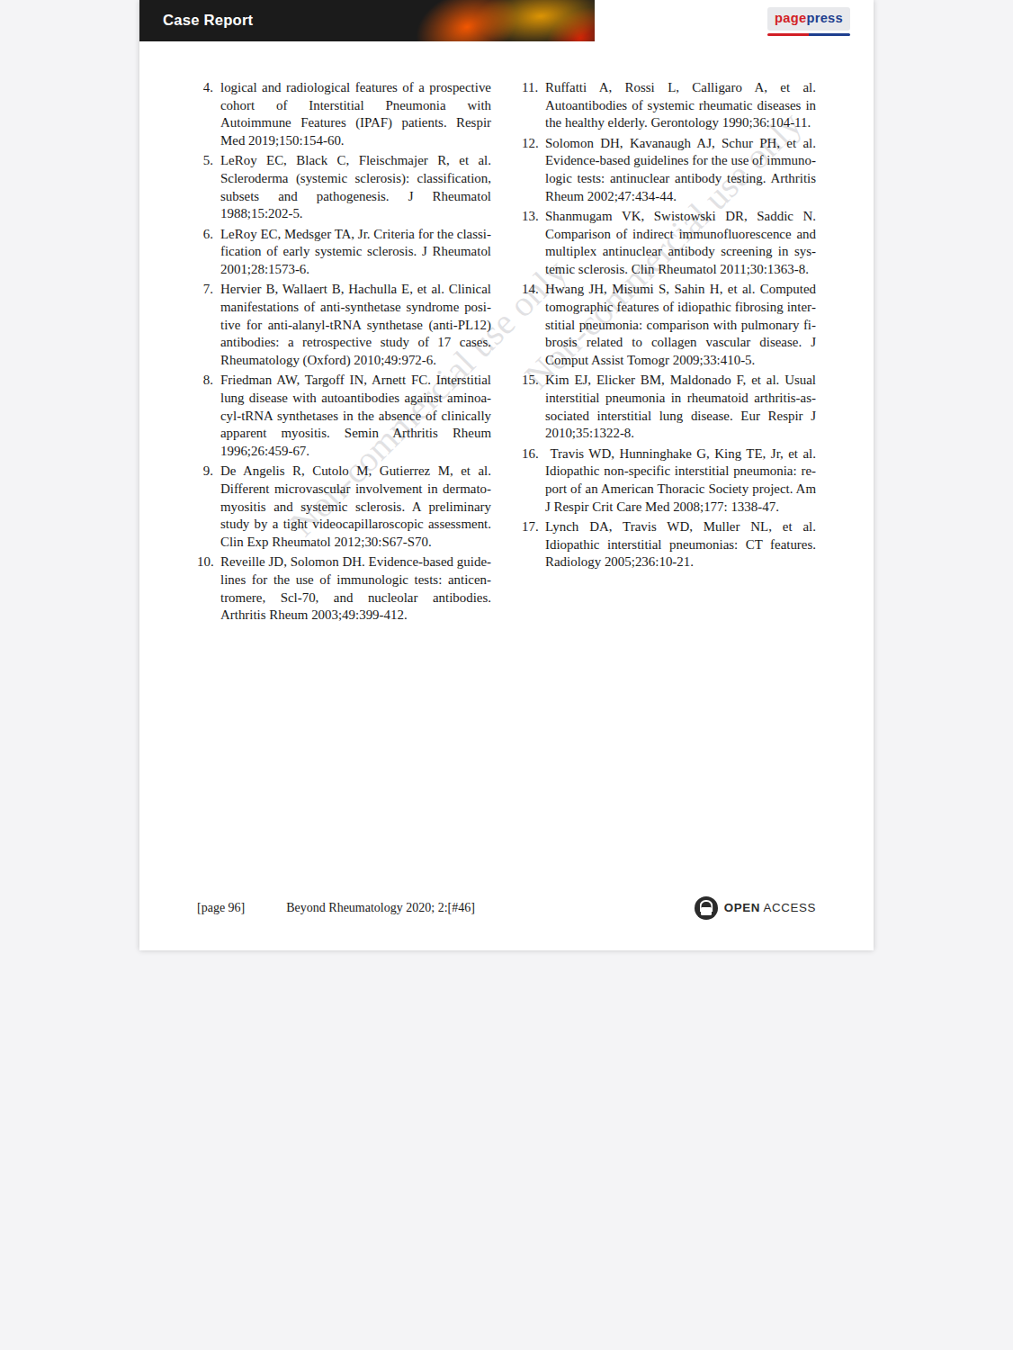Case Report
page press
Non-commercial use only Non-commercial use only
logical and radiological features of a prospective cohort of Interstitial Pneumonia with Autoimmune Features (IPAF) patients. Respir Med 2019;150:154-60.
LeRoy EC, Black C, Fleischmajer R, et al. Scleroderma (systemic sclerosis): classification, subsets and pathogenesis. J Rheumatol 1988;15:202-5.
LeRoy EC, Medsger TA, Jr. Criteria for the classification of early systemic sclerosis. J Rheumatol 2001;28:1573-6.
Hervier B, Wallaert B, Hachulla E, et al. Clinical manifestations of anti-synthetase syndrome positive for anti-alanyl-tRNA synthetase (anti-PL12) antibodies: a retrospective study of 17 cases. Rheumatology (Oxford) 2010;49:972-6.
Friedman AW, Targoff IN, Arnett FC. Interstitial lung disease with autoantibodies against aminoacyl-tRNA synthetases in the absence of clinically apparent myositis. Semin Arthritis Rheum 1996;26:459-67.
De Angelis R, Cutolo M, Gutierrez M, et al. Different microvascular involvement in dermatomyositis and systemic sclerosis. A preliminary study by a tight videocapillaroscopic assessment. Clin Exp Rheumatol 2012;30:S67-S70.
Reveille JD, Solomon DH. Evidence-based guidelines for the use of immunologic tests: anticentromere, Scl-70, and nucleolar antibodies. Arthritis Rheum 2003;49:399-412.
Ruffatti A, Rossi L, Calligaro A, et al. Autoantibodies of systemic rheumatic diseases in the healthy elderly. Gerontology 1990;36:104-11.
Solomon DH, Kavanaugh AJ, Schur PH, et al. Evidence-based guidelines for the use of immunologic tests: antinuclear antibody testing. Arthritis Rheum 2002;47:434-44.
Shanmugam VK, Swistowski DR, Saddic N. Comparison of indirect immunofluorescence and multiplex antinuclear antibody screening in systemic sclerosis. Clin Rheumatol 2011;30:1363-8.
Hwang JH, Misumi S, Sahin H, et al. Computed tomographic features of idiopathic fibrosing interstitial pneumonia: comparison with pulmonary fibrosis related to collagen vascular disease. J Comput Assist Tomogr 2009;33:410-5.
Kim EJ, Elicker BM, Maldonado F, et al. Usual interstitial pneumonia in rheumatoid arthritis-associated interstitial lung disease. Eur Respir J 2010;35:1322-8.
Travis WD, Hunninghake G, King TE, Jr, et al. Idiopathic non-specific interstitial pneumonia: report of an American Thoracic Society project. Am J Respir Crit Care Med 2008;177: 1338-47.
Lynch DA, Travis WD, Muller NL, et al. Idiopathic interstitial pneumonias: CT features. Radiology 2005;236:10-21.
[page 96]
Beyond Rheumatology 2020; 2:[#46]
OPEN ACCESS